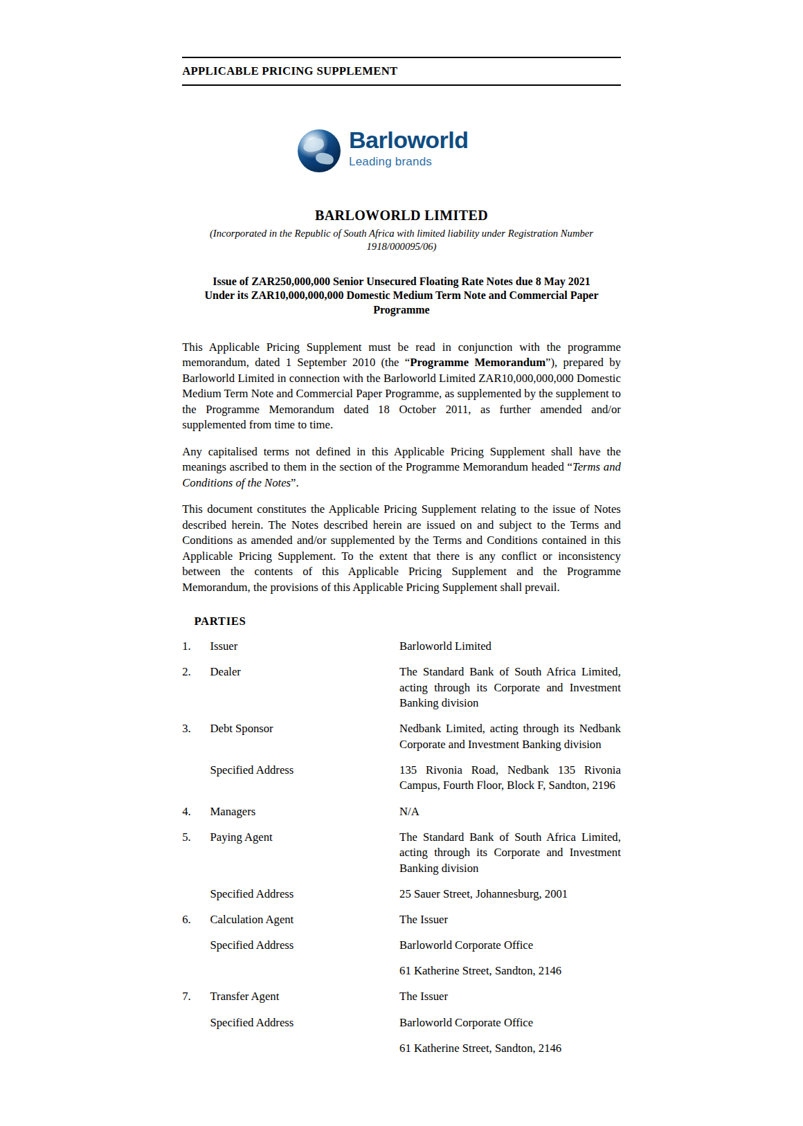APPLICABLE PRICING SUPPLEMENT
Barloworld
Leading brands
BARLOWORLD LIMITED
(Incorporated in the Republic of South Africa with limited liability under Registration Number 1918/000095/06)
Issue of ZAR250,000,000 Senior Unsecured Floating Rate Notes due 8 May 2021
Under its ZAR10,000,000,000 Domestic Medium Term Note and Commercial Paper Programme
This Applicable Pricing Supplement must be read in conjunction with the programme memorandum, dated 1 September 2010 (the “Programme Memorandum”), prepared by Barloworld Limited in connection with the Barloworld Limited ZAR10,000,000,000 Domestic Medium Term Note and Commercial Paper Programme, as supplemented by the supplement to the Programme Memorandum dated 18 October 2011, as further amended and/or supplemented from time to time.
Any capitalised terms not defined in this Applicable Pricing Supplement shall have the meanings ascribed to them in the section of the Programme Memorandum headed “Terms and Conditions of the Notes”.
This document constitutes the Applicable Pricing Supplement relating to the issue of Notes described herein. The Notes described herein are issued on and subject to the Terms and Conditions as amended and/or supplemented by the Terms and Conditions contained in this Applicable Pricing Supplement. To the extent that there is any conflict or inconsistency between the contents of this Applicable Pricing Supplement and the Programme Memorandum, the provisions of this Applicable Pricing Supplement shall prevail.
PARTIES
| 1. | Issuer | Barloworld Limited |
| 2. | Dealer | The Standard Bank of South Africa Limited, acting through its Corporate and Investment Banking division |
| 3. | Debt Sponsor | Nedbank Limited, acting through its Nedbank Corporate and Investment Banking division |
| | Specified Address | 135 Rivonia Road, Nedbank 135 Rivonia Campus, Fourth Floor, Block F, Sandton, 2196 |
| 4. | Managers | N/A |
| 5. | Paying Agent | The Standard Bank of South Africa Limited, acting through its Corporate and Investment Banking division |
| | Specified Address | 25 Sauer Street, Johannesburg, 2001 |
| 6. | Calculation Agent | The Issuer |
| | Specified Address | Barloworld Corporate Office |
| | | 61 Katherine Street, Sandton, 2146 |
| 7. | Transfer Agent | The Issuer |
| | Specified Address | Barloworld Corporate Office |
| | | 61 Katherine Street, Sandton, 2146 |